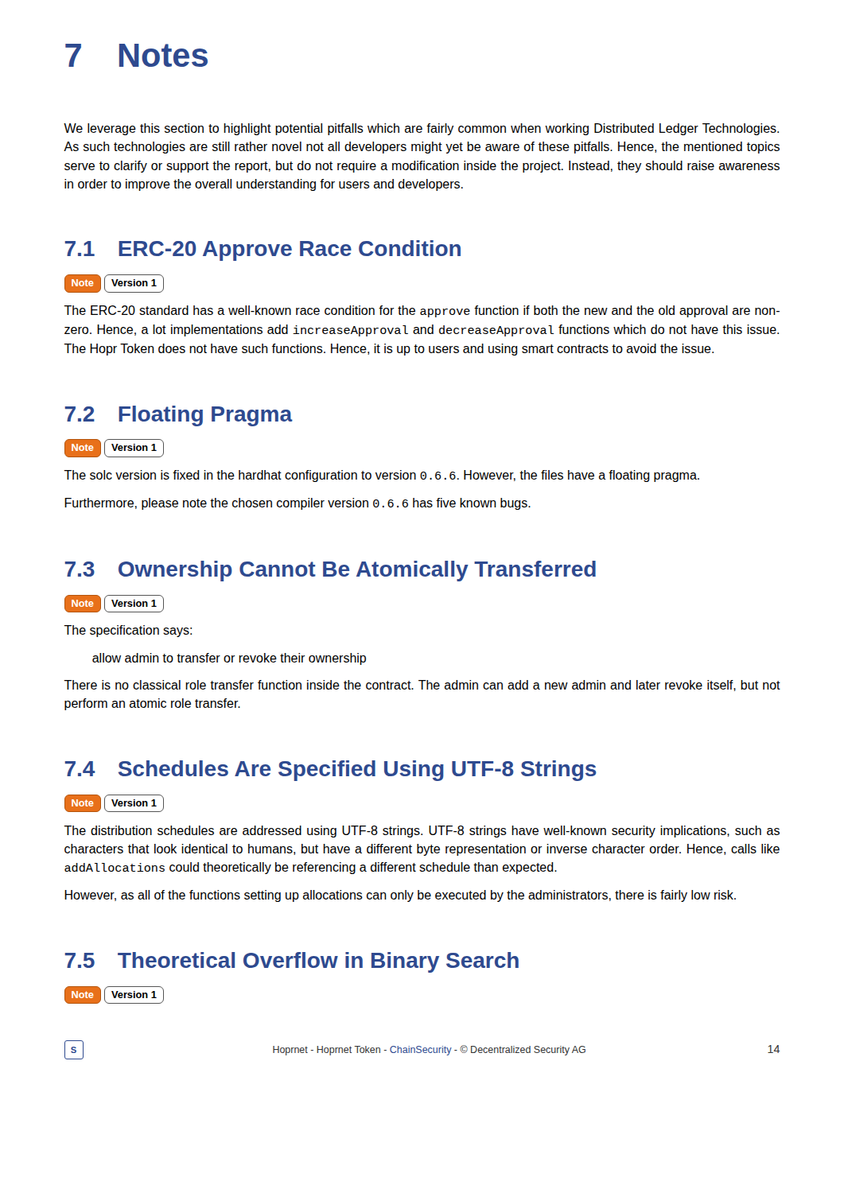7 Notes
We leverage this section to highlight potential pitfalls which are fairly common when working Distributed Ledger Technologies. As such technologies are still rather novel not all developers might yet be aware of these pitfalls. Hence, the mentioned topics serve to clarify or support the report, but do not require a modification inside the project. Instead, they should raise awareness in order to improve the overall understanding for users and developers.
7.1 ERC-20 Approve Race Condition
Note Version 1
The ERC-20 standard has a well-known race condition for the approve function if both the new and the old approval are non-zero. Hence, a lot implementations add increaseApproval and decreaseApproval functions which do not have this issue. The Hopr Token does not have such functions. Hence, it is up to users and using smart contracts to avoid the issue.
7.2 Floating Pragma
Note Version 1
The solc version is fixed in the hardhat configuration to version 0.6.6. However, the files have a floating pragma.
Furthermore, please note the chosen compiler version 0.6.6 has five known bugs.
7.3 Ownership Cannot Be Atomically Transferred
Note Version 1
The specification says:
allow admin to transfer or revoke their ownership
There is no classical role transfer function inside the contract. The admin can add a new admin and later revoke itself, but not perform an atomic role transfer.
7.4 Schedules Are Specified Using UTF-8 Strings
Note Version 1
The distribution schedules are addressed using UTF-8 strings. UTF-8 strings have well-known security implications, such as characters that look identical to humans, but have a different byte representation or inverse character order. Hence, calls like addAllocations could theoretically be referencing a different schedule than expected.
However, as all of the functions setting up allocations can only be executed by the administrators, there is fairly low risk.
7.5 Theoretical Overflow in Binary Search
Note Version 1
Hoprnet - Hoprnet Token - ChainSecurity - © Decentralized Security AG 14